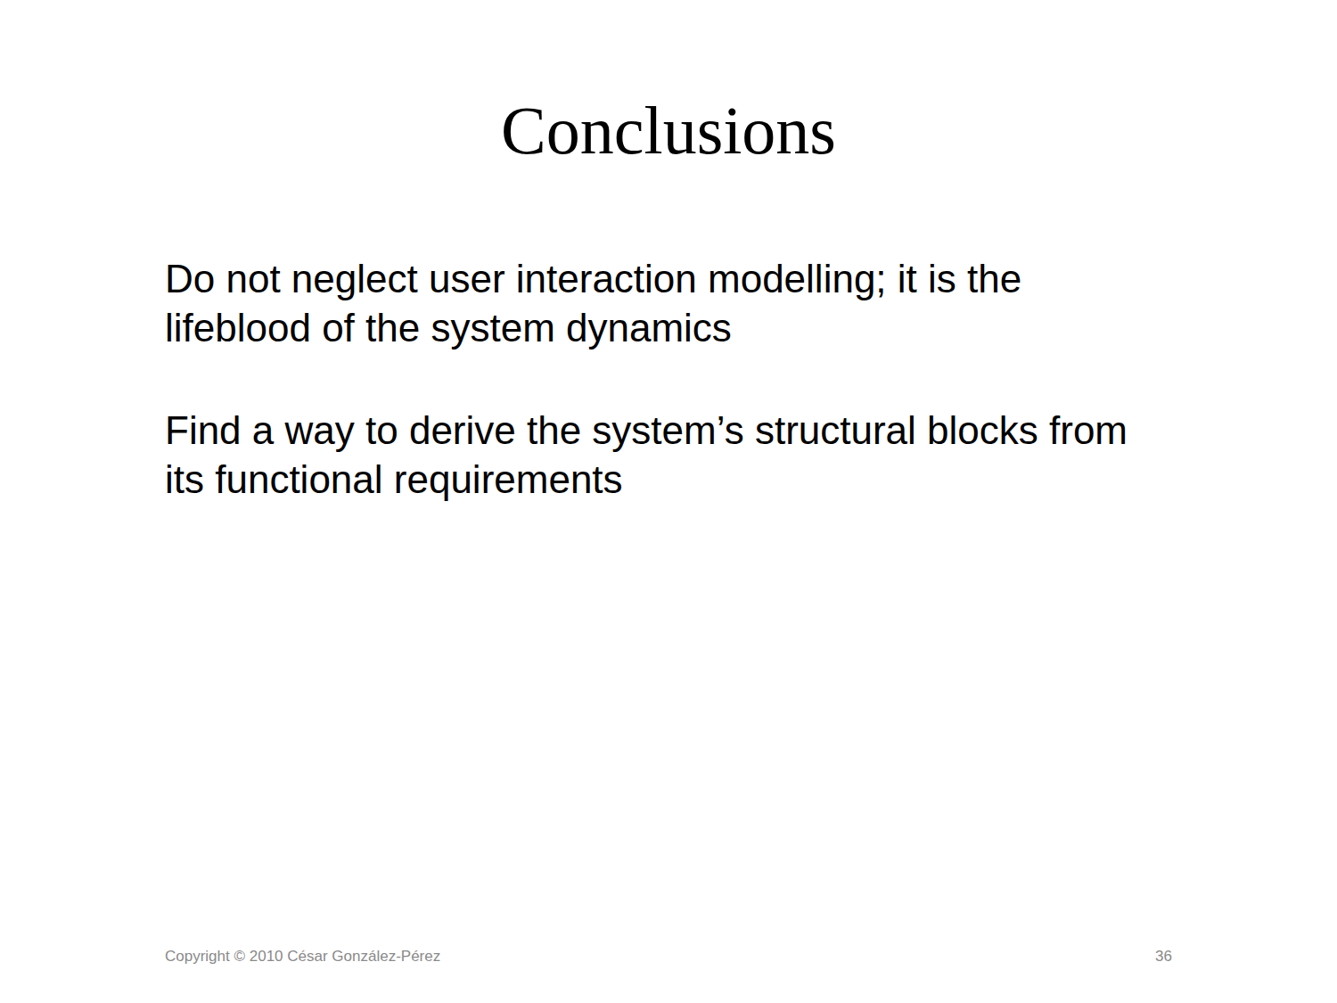Conclusions
Do not neglect user interaction modelling; it is the lifeblood of the system dynamics
Find a way to derive the system’s structural blocks from its functional requirements
Copyright © 2010 César González-Pérez 36